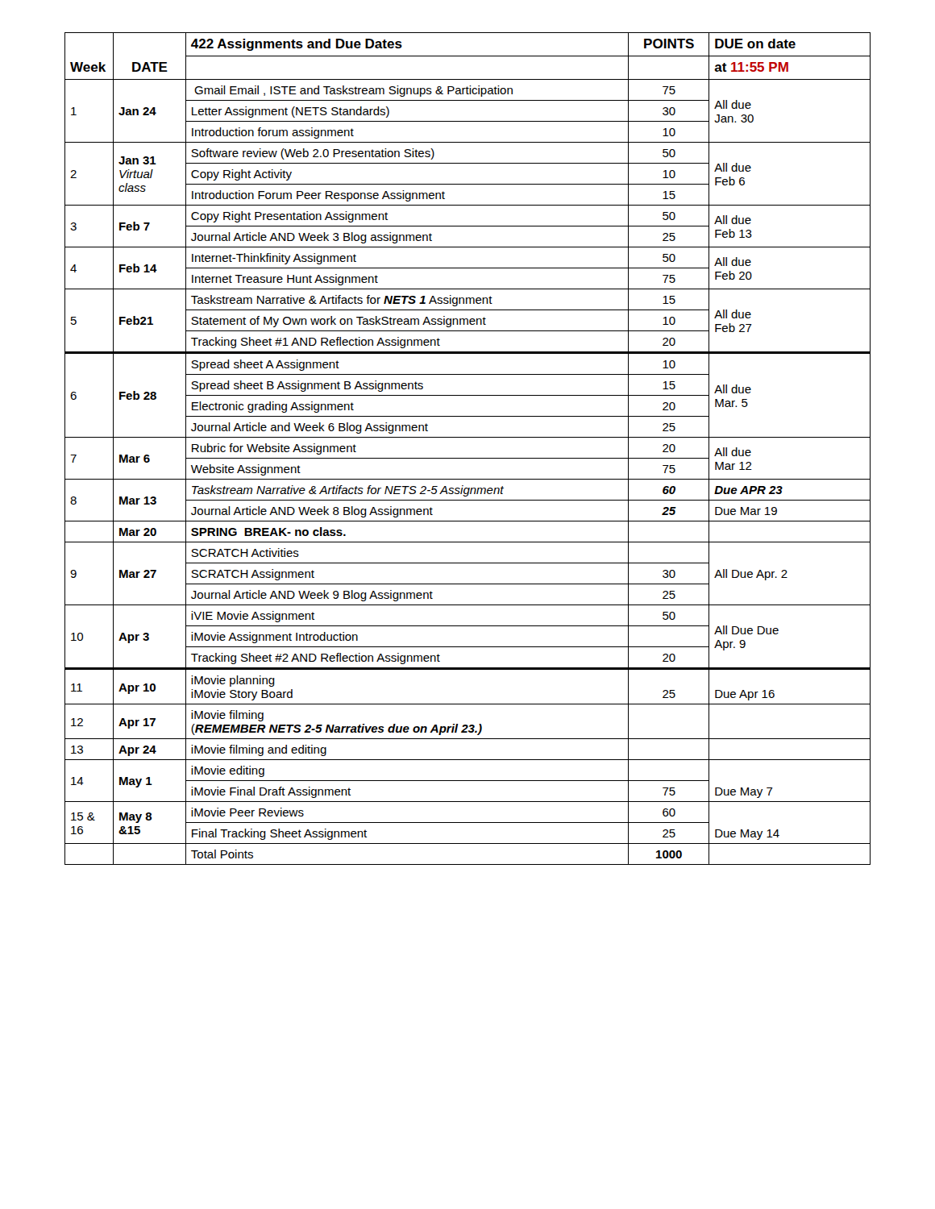| Week | DATE | 422 Assignments and Due Dates | POINTS | DUE on date |
| --- | --- | --- | --- | --- |
| | | at 11:55 PM |
| 1 | Jan 24 | Gmail Email , ISTE and Taskstream Signups & Participation | 75 | All due Jan. 30 |
| Letter Assignment (NETS Standards) | 30 |
| Introduction forum assignment | 10 |
| 2 | Jan 31 Virtual class | Software review (Web 2.0 Presentation Sites) | 50 | All due Feb 6 |
| Copy Right Activity | 10 |
| Introduction Forum Peer Response Assignment | 15 |
| 3 | Feb 7 | Copy Right Presentation Assignment | 50 | All due Feb 13 |
| Journal Article AND Week 3 Blog assignment | 25 |
| 4 | Feb 14 | Internet-Thinkfinity Assignment | 50 | All due Feb 20 |
| Internet Treasure Hunt Assignment | 75 |
| 5 | Feb21 | Taskstream Narrative & Artifacts for NETS 1 Assignment | 15 | All due Feb 27 |
| Statement of My Own work on TaskStream Assignment | 10 |
| Tracking Sheet #1 AND Reflection Assignment | 20 |
| 6 | Feb 28 | Spread sheet A Assignment | 10 | All due Mar. 5 |
| Spread sheet B Assignment B Assignments | 15 |
| Electronic grading Assignment | 20 |
| Journal Article and Week 6 Blog Assignment | 25 |
| 7 | Mar 6 | Rubric for Website Assignment | 20 | All due Mar 12 |
| Website Assignment | 75 |
| 8 | Mar 13 | Taskstream Narrative & Artifacts for NETS 2-5 Assignment | 60 | Due APR 23 |
| Journal Article AND Week 8 Blog Assignment | 25 | Due Mar 19 |
| | Mar 20 | SPRING BREAK- no class. | | |
| 9 | Mar 27 | SCRATCH Activities | | All Due Apr. 2 |
| SCRATCH Assignment | 30 |
| Journal Article AND Week 9 Blog Assignment | 25 |
| 10 | Apr 3 | iVIE Movie Assignment | 50 | All Due Due Apr. 9 |
| iMovie Assignment Introduction | |
| Tracking Sheet #2 AND Reflection Assignment | 20 |
| 11 | Apr 10 | iMovie planning iMovie Story Board | 25 | Due Apr 16 |
| 12 | Apr 17 | iMovie filming ( REMEMBER NETS 2-5 Narratives due on April 23.) | | |
| 13 | Apr 24 | iMovie filming and editing | | |
| 14 | May 1 | iMovie editing | | Due May 7 |
| iMovie Final Draft Assignment | 75 |
| 15 & 16 | May 8 &15 | iMovie Peer Reviews | 60 | Due May 14 |
| Final Tracking Sheet Assignment | 25 |
| | | Total Points | 1000 | |